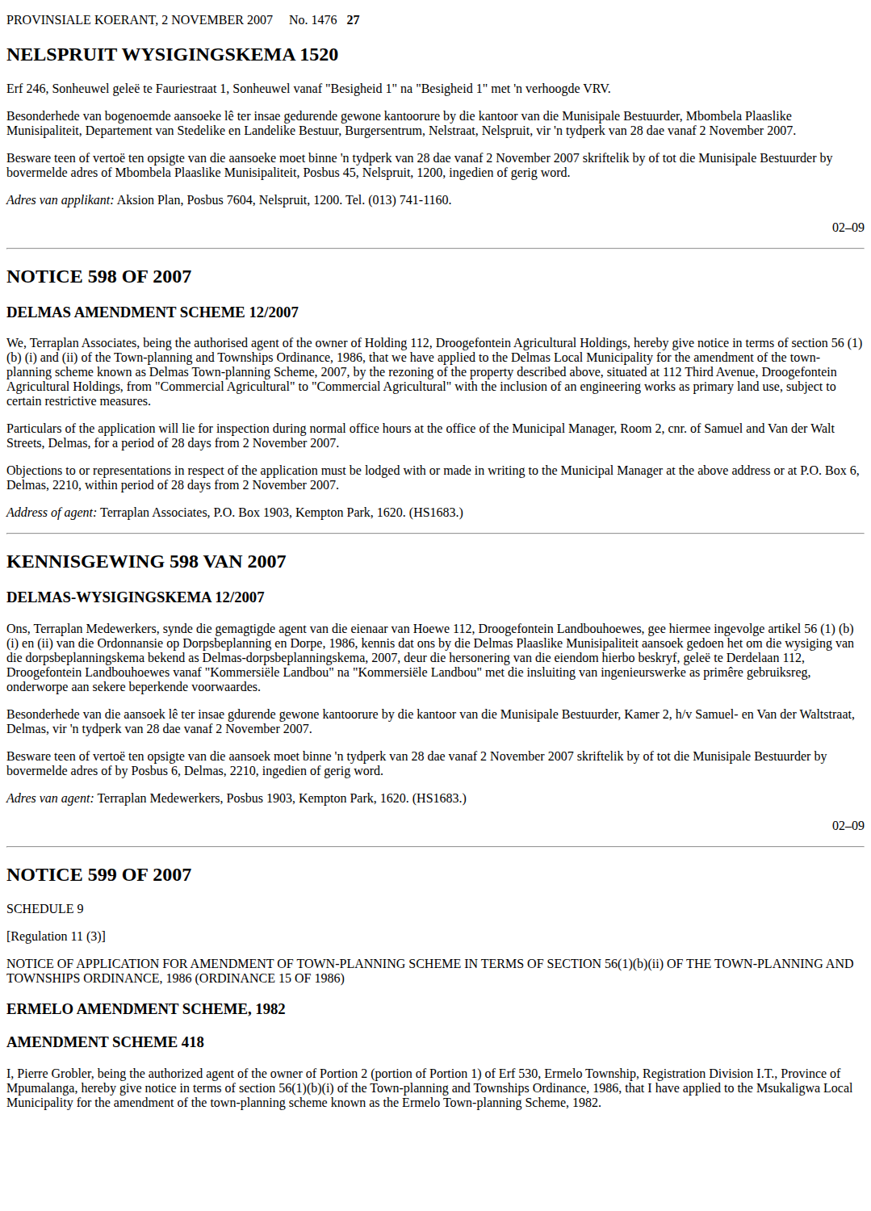PROVINSIALE KOERANT, 2 NOVEMBER 2007 No. 1476 27
NELSPRUIT WYSIGINGSKEMA 1520
Erf 246, Sonheuwel geleë te Fauriestraat 1, Sonheuwel vanaf "Besigheid 1" na "Besigheid 1" met 'n verhoogde VRV.
Besonderhede van bogenoemde aansoeke lê ter insae gedurende gewone kantoorure by die kantoor van die Munisipale Bestuurder, Mbombela Plaaslike Munisipaliteit, Departement van Stedelike en Landelike Bestuur, Burgersentrum, Nelstraat, Nelspruit, vir 'n tydperk van 28 dae vanaf 2 November 2007.
Besware teen of vertoë ten opsigte van die aansoeke moet binne 'n tydperk van 28 dae vanaf 2 November 2007 skriftelik by of tot die Munisipale Bestuurder by bovermelde adres of Mbombela Plaaslike Munisipaliteit, Posbus 45, Nelspruit, 1200, ingedien of gerig word.
Adres van applikant: Aksion Plan, Posbus 7604, Nelspruit, 1200. Tel. (013) 741-1160.
02–09
NOTICE 598 OF 2007
DELMAS AMENDMENT SCHEME 12/2007
We, Terraplan Associates, being the authorised agent of the owner of Holding 112, Droogefontein Agricultural Holdings, hereby give notice in terms of section 56 (1) (b) (i) and (ii) of the Town-planning and Townships Ordinance, 1986, that we have applied to the Delmas Local Municipality for the amendment of the town-planning scheme known as Delmas Town-planning Scheme, 2007, by the rezoning of the property described above, situated at 112 Third Avenue, Droogefontein Agricultural Holdings, from "Commercial Agricultural" to "Commercial Agricultural" with the inclusion of an engineering works as primary land use, subject to certain restrictive measures.
Particulars of the application will lie for inspection during normal office hours at the office of the Municipal Manager, Room 2, cnr. of Samuel and Van der Walt Streets, Delmas, for a period of 28 days from 2 November 2007.
Objections to or representations in respect of the application must be lodged with or made in writing to the Municipal Manager at the above address or at P.O. Box 6, Delmas, 2210, within period of 28 days from 2 November 2007.
Address of agent: Terraplan Associates, P.O. Box 1903, Kempton Park, 1620. (HS1683.)
KENNISGEWING 598 VAN 2007
DELMAS-WYSIGINGSKEMA 12/2007
Ons, Terraplan Medewerkers, synde die gemagtigde agent van die eienaar van Hoewe 112, Droogefontein Landbouhoewes, gee hiermee ingevolge artikel 56 (1) (b) (i) en (ii) van die Ordonnansie op Dorpsbeplanning en Dorpe, 1986, kennis dat ons by die Delmas Plaaslike Munisipaliteit aansoek gedoen het om die wysiging van die dorpsbeplanningskema bekend as Delmas-dorpsbeplanningskema, 2007, deur die hersonering van die eiendom hierbo beskryf, geleë te Derdelaan 112, Droogefontein Landbouhoewes vanaf "Kommersiële Landbou" na "Kommersiële Landbou" met die insluiting van ingenieurswerke as primêre gebruiksreg, onderworpe aan sekere beperkende voorwaardes.
Besonderhede van die aansoek lê ter insae gdurende gewone kantoorure by die kantoor van die Munisipale Bestuurder, Kamer 2, h/v Samuel- en Van der Waltstraat, Delmas, vir 'n tydperk van 28 dae vanaf 2 November 2007.
Besware teen of vertoë ten opsigte van die aansoek moet binne 'n tydperk van 28 dae vanaf 2 November 2007 skriftelik by of tot die Munisipale Bestuurder by bovermelde adres of by Posbus 6, Delmas, 2210, ingedien of gerig word.
Adres van agent: Terraplan Medewerkers, Posbus 1903, Kempton Park, 1620. (HS1683.)
02–09
NOTICE 599 OF 2007
SCHEDULE 9
[Regulation 11 (3)]
NOTICE OF APPLICATION FOR AMENDMENT OF TOWN-PLANNING SCHEME IN TERMS OF SECTION 56(1)(b)(ii) OF THE TOWN-PLANNING AND TOWNSHIPS ORDINANCE, 1986 (ORDINANCE 15 OF 1986)
ERMELO AMENDMENT SCHEME, 1982
AMENDMENT SCHEME 418
I, Pierre Grobler, being the authorized agent of the owner of Portion 2 (portion of Portion 1) of Erf 530, Ermelo Township, Registration Division I.T., Province of Mpumalanga, hereby give notice in terms of section 56(1)(b)(i) of the Town-planning and Townships Ordinance, 1986, that I have applied to the Msukaligwa Local Municipality for the amendment of the town-planning scheme known as the Ermelo Town-planning Scheme, 1982.